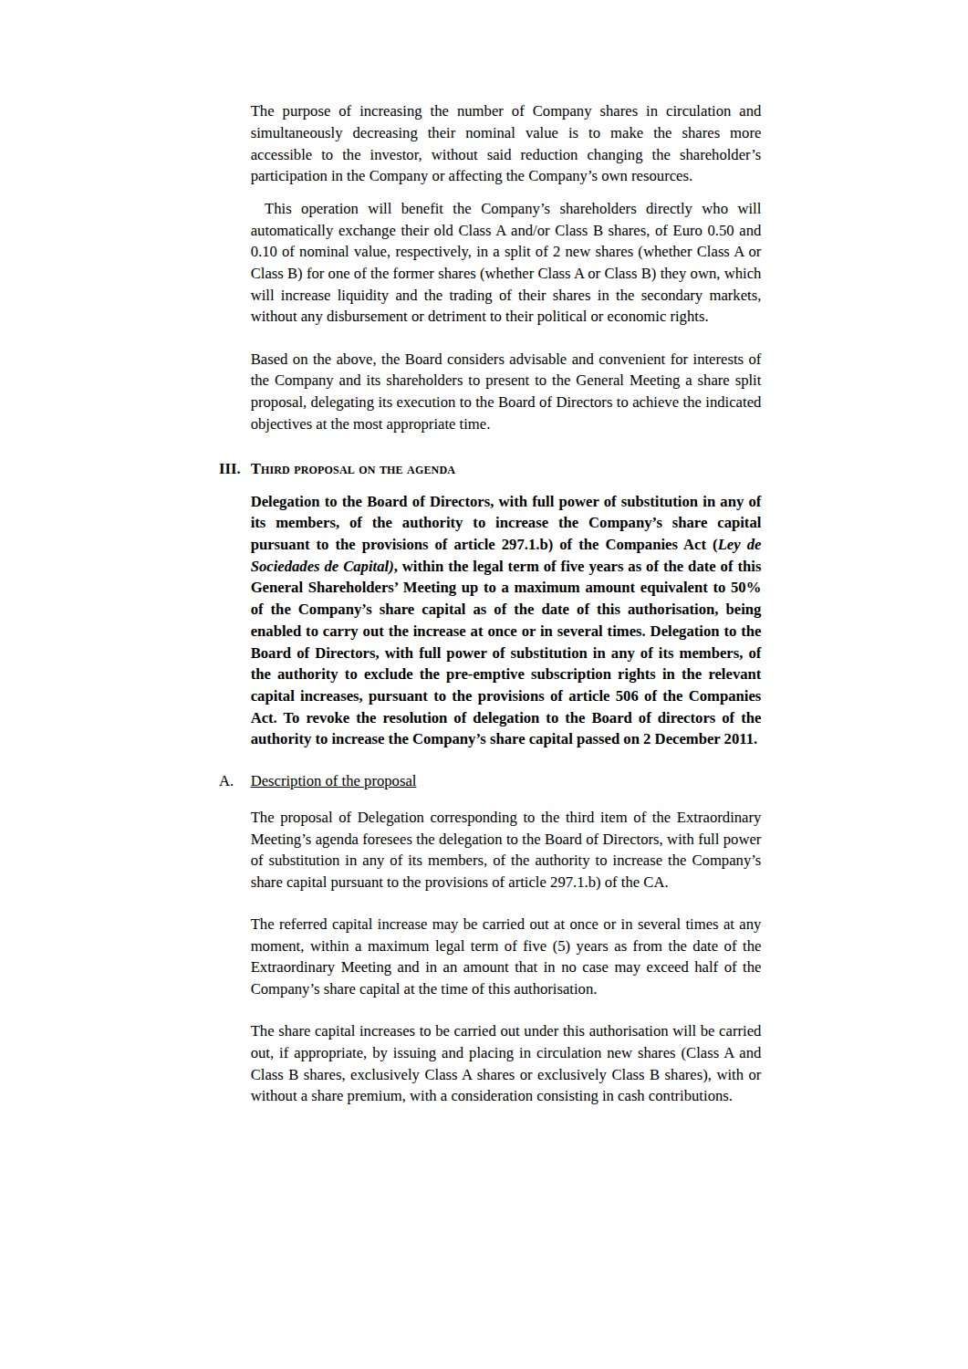The purpose of increasing the number of Company shares in circulation and simultaneously decreasing their nominal value is to make the shares more accessible to the investor, without said reduction changing the shareholder’s participation in the Company or affecting the Company’s own resources.
This operation will benefit the Company’s shareholders directly who will automatically exchange their old Class A and/or Class B shares, of Euro 0.50 and 0.10 of nominal value, respectively, in a split of 2 new shares (whether Class A or Class B) for one of the former shares (whether Class A or Class B) they own, which will increase liquidity and the trading of their shares in the secondary markets, without any disbursement or detriment to their political or economic rights.
Based on the above, the Board considers advisable and convenient for interests of the Company and its shareholders to present to the General Meeting a share split proposal, delegating its execution to the Board of Directors to achieve the indicated objectives at the most appropriate time.
III. Third proposal on the agenda
Delegation to the Board of Directors, with full power of substitution in any of its members, of the authority to increase the Company’s share capital pursuant to the provisions of article 297.1.b) of the Companies Act (Ley de Sociedades de Capital), within the legal term of five years as of the date of this General Shareholders’ Meeting up to a maximum amount equivalent to 50% of the Company’s share capital as of the date of this authorisation, being enabled to carry out the increase at once or in several times. Delegation to the Board of Directors, with full power of substitution in any of its members, of the authority to exclude the pre-emptive subscription rights in the relevant capital increases, pursuant to the provisions of article 506 of the Companies Act. To revoke the resolution of delegation to the Board of directors of the authority to increase the Company’s share capital passed on 2 December 2011.
A. Description of the proposal
The proposal of Delegation corresponding to the third item of the Extraordinary Meeting’s agenda foresees the delegation to the Board of Directors, with full power of substitution in any of its members, of the authority to increase the Company’s share capital pursuant to the provisions of article 297.1.b) of the CA.
The referred capital increase may be carried out at once or in several times at any moment, within a maximum legal term of five (5) years as from the date of the Extraordinary Meeting and in an amount that in no case may exceed half of the Company’s share capital at the time of this authorisation.
The share capital increases to be carried out under this authorisation will be carried out, if appropriate, by issuing and placing in circulation new shares (Class A and Class B shares, exclusively Class A shares or exclusively Class B shares), with or without a share premium, with a consideration consisting in cash contributions.